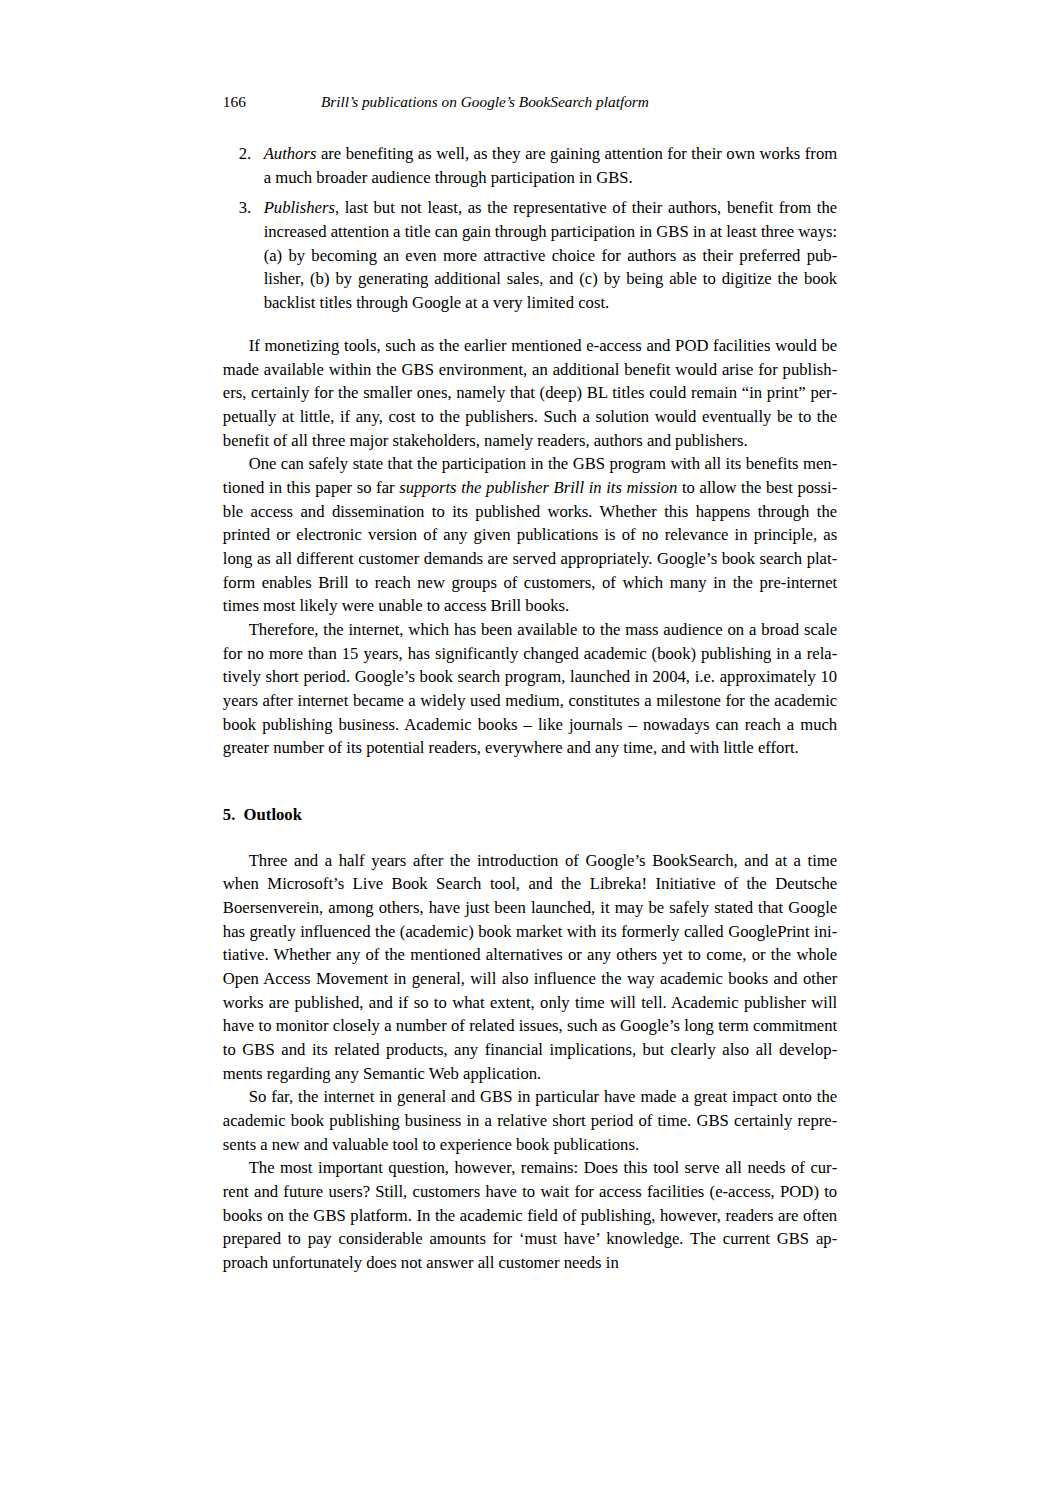166 Brill’s publications on Google’s BookSearch platform
2. Authors are benefiting as well, as they are gaining attention for their own works from a much broader audience through participation in GBS.
3. Publishers, last but not least, as the representative of their authors, benefit from the increased attention a title can gain through participation in GBS in at least three ways: (a) by becoming an even more attractive choice for authors as their preferred publisher, (b) by generating additional sales, and (c) by being able to digitize the book backlist titles through Google at a very limited cost.
If monetizing tools, such as the earlier mentioned e-access and POD facilities would be made available within the GBS environment, an additional benefit would arise for publishers, certainly for the smaller ones, namely that (deep) BL titles could remain “in print” perpetually at little, if any, cost to the publishers. Such a solution would eventually be to the benefit of all three major stakeholders, namely readers, authors and publishers.
One can safely state that the participation in the GBS program with all its benefits mentioned in this paper so far supports the publisher Brill in its mission to allow the best possible access and dissemination to its published works. Whether this happens through the printed or electronic version of any given publications is of no relevance in principle, as long as all different customer demands are served appropriately. Google’s book search platform enables Brill to reach new groups of customers, of which many in the pre-internet times most likely were unable to access Brill books.
Therefore, the internet, which has been available to the mass audience on a broad scale for no more than 15 years, has significantly changed academic (book) publishing in a relatively short period. Google’s book search program, launched in 2004, i.e. approximately 10 years after internet became a widely used medium, constitutes a milestone for the academic book publishing business. Academic books – like journals – nowadays can reach a much greater number of its potential readers, everywhere and any time, and with little effort.
5. Outlook
Three and a half years after the introduction of Google’s BookSearch, and at a time when Microsoft’s Live Book Search tool, and the Libreka! Initiative of the Deutsche Boersenverein, among others, have just been launched, it may be safely stated that Google has greatly influenced the (academic) book market with its formerly called GooglePrint initiative. Whether any of the mentioned alternatives or any others yet to come, or the whole Open Access Movement in general, will also influence the way academic books and other works are published, and if so to what extent, only time will tell. Academic publisher will have to monitor closely a number of related issues, such as Google’s long term commitment to GBS and its related products, any financial implications, but clearly also all developments regarding any Semantic Web application.
So far, the internet in general and GBS in particular have made a great impact onto the academic book publishing business in a relative short period of time. GBS certainly represents a new and valuable tool to experience book publications.
The most important question, however, remains: Does this tool serve all needs of current and future users? Still, customers have to wait for access facilities (e-access, POD) to books on the GBS platform. In the academic field of publishing, however, readers are often prepared to pay considerable amounts for ‘must have’ knowledge. The current GBS approach unfortunately does not answer all customer needs in